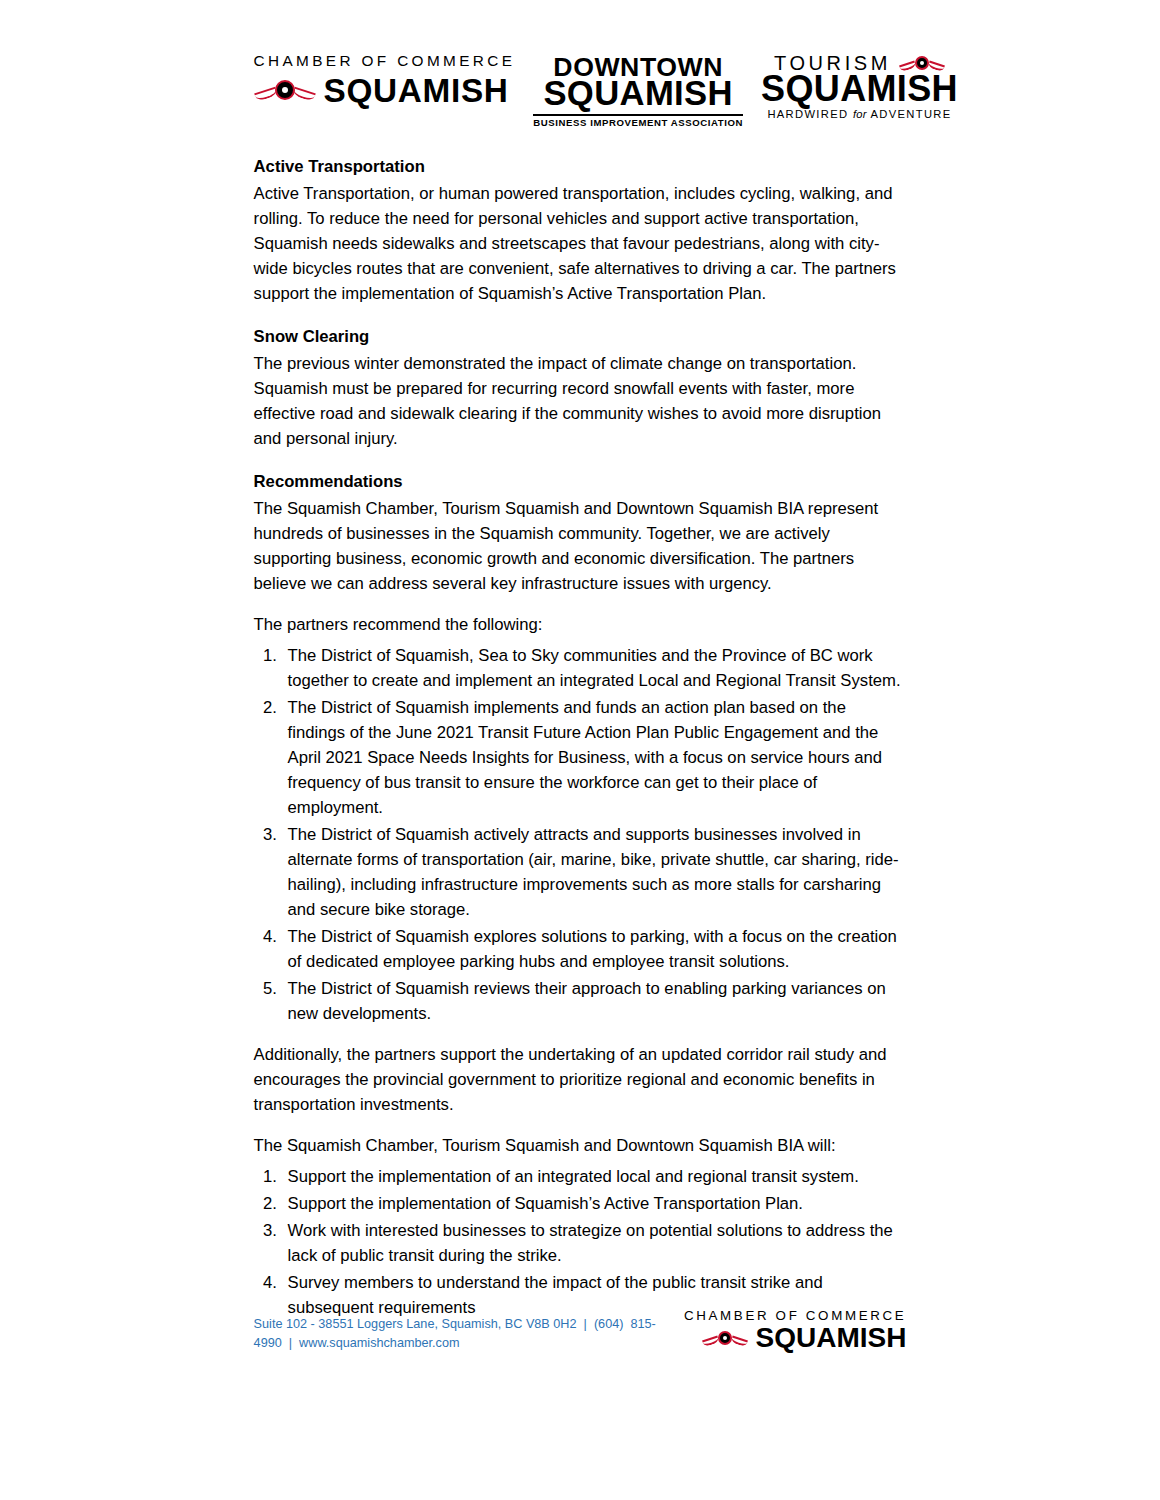CHAMBER OF COMMERCE
SQUAMISH
DOWNTOWN
SQUAMISH
BUSINESS IMPROVEMENT ASSOCIATION
TOURISM
SQUAMISH
HARDWIRED for ADVENTURE
Active Transportation
Active Transportation, or human powered transportation, includes cycling, walking, and rolling. To reduce the need for personal vehicles and support active transportation, Squamish needs sidewalks and streetscapes that favour pedestrians, along with city-wide bicycles routes that are convenient, safe alternatives to driving a car. The partners support the implementation of Squamish’s Active Transportation Plan.
Snow Clearing
The previous winter demonstrated the impact of climate change on transportation. Squamish must be prepared for recurring record snowfall events with faster, more effective road and sidewalk clearing if the community wishes to avoid more disruption and personal injury.
Recommendations
The Squamish Chamber, Tourism Squamish and Downtown Squamish BIA represent hundreds of businesses in the Squamish community. Together, we are actively supporting business, economic growth and economic diversification. The partners believe we can address several key infrastructure issues with urgency.
The partners recommend the following:
The District of Squamish, Sea to Sky communities and the Province of BC work together to create and implement an integrated Local and Regional Transit System.
The District of Squamish implements and funds an action plan based on the findings of the June 2021 Transit Future Action Plan Public Engagement and the April 2021 Space Needs Insights for Business, with a focus on service hours and frequency of bus transit to ensure the workforce can get to their place of employment.
The District of Squamish actively attracts and supports businesses involved in alternate forms of transportation (air, marine, bike, private shuttle, car sharing, ride-hailing), including infrastructure improvements such as more stalls for carsharing and secure bike storage.
The District of Squamish explores solutions to parking, with a focus on the creation of dedicated employee parking hubs and employee transit solutions.
The District of Squamish reviews their approach to enabling parking variances on new developments.
Additionally, the partners support the undertaking of an updated corridor rail study and encourages the provincial government to prioritize regional and economic benefits in transportation investments.
The Squamish Chamber, Tourism Squamish and Downtown Squamish BIA will:
Support the implementation of an integrated local and regional transit system.
Support the implementation of Squamish’s Active Transportation Plan.
Work with interested businesses to strategize on potential solutions to address the lack of public transit during the strike.
Survey members to understand the impact of the public transit strike and subsequent requirements
Suite 102 - 38551 Loggers Lane, Squamish, BC V8B 0H2 | (604) 815-4990 | www.squamishchamber.com
CHAMBER OF COMMERCE
SQUAMISH